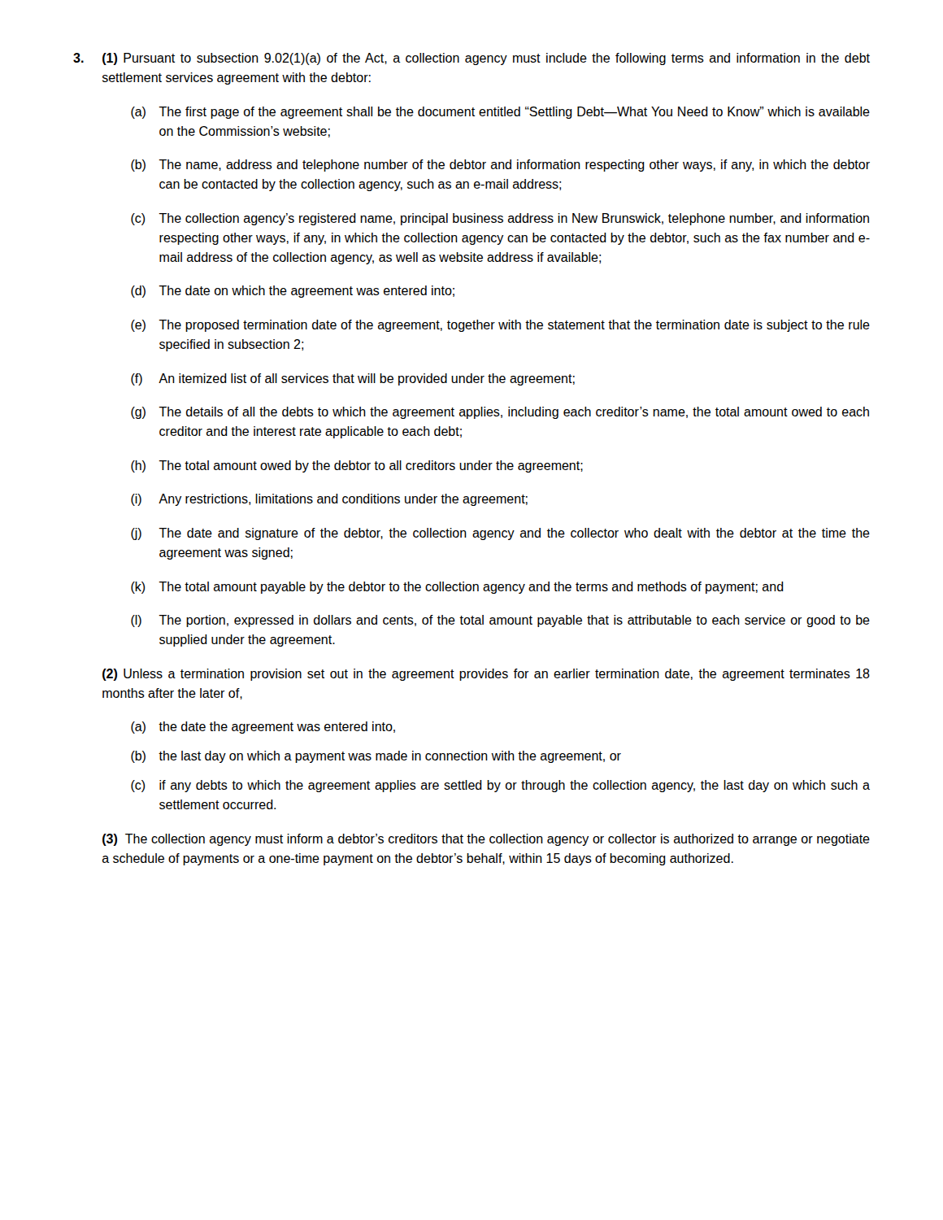3.
(1) Pursuant to subsection 9.02(1)(a) of the Act, a collection agency must include the following terms and information in the debt settlement services agreement with the debtor:
(a) The first page of the agreement shall be the document entitled “Settling Debt—What You Need to Know” which is available on the Commission’s website;
(b) The name, address and telephone number of the debtor and information respecting other ways, if any, in which the debtor can be contacted by the collection agency, such as an e-mail address;
(c) The collection agency’s registered name, principal business address in New Brunswick, telephone number, and information respecting other ways, if any, in which the collection agency can be contacted by the debtor, such as the fax number and e-mail address of the collection agency, as well as website address if available;
(d) The date on which the agreement was entered into;
(e) The proposed termination date of the agreement, together with the statement that the termination date is subject to the rule specified in subsection 2;
(f) An itemized list of all services that will be provided under the agreement;
(g) The details of all the debts to which the agreement applies, including each creditor’s name, the total amount owed to each creditor and the interest rate applicable to each debt;
(h) The total amount owed by the debtor to all creditors under the agreement;
(i) Any restrictions, limitations and conditions under the agreement;
(j) The date and signature of the debtor, the collection agency and the collector who dealt with the debtor at the time the agreement was signed;
(k) The total amount payable by the debtor to the collection agency and the terms and methods of payment; and
(l) The portion, expressed in dollars and cents, of the total amount payable that is attributable to each service or good to be supplied under the agreement.
(2) Unless a termination provision set out in the agreement provides for an earlier termination date, the agreement terminates 18 months after the later of,
(a) the date the agreement was entered into,
(b) the last day on which a payment was made in connection with the agreement, or
(c) if any debts to which the agreement applies are settled by or through the collection agency, the last day on which such a settlement occurred.
(3) The collection agency must inform a debtor’s creditors that the collection agency or collector is authorized to arrange or negotiate a schedule of payments or a one-time payment on the debtor’s behalf, within 15 days of becoming authorized.